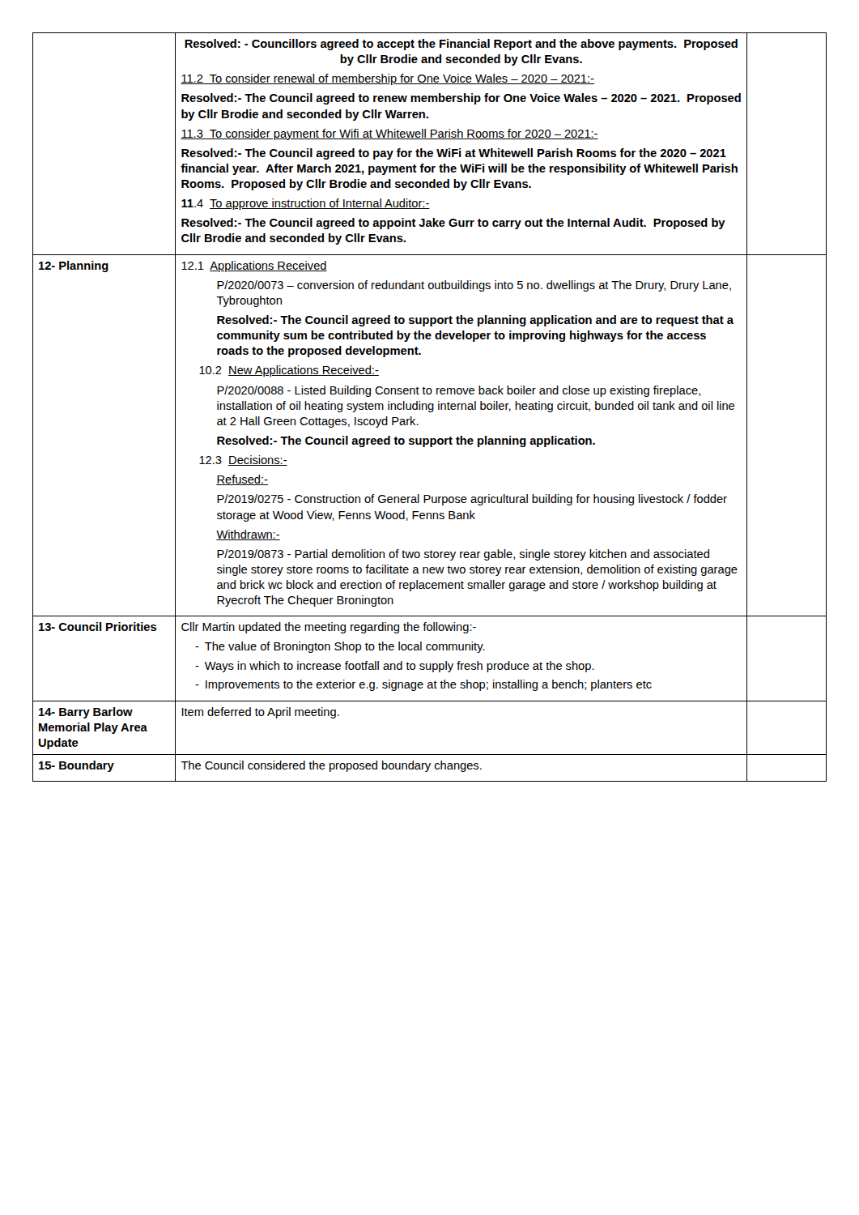| | Resolved: - Councillors agreed to accept the Financial Report and the above payments. Proposed by Cllr Brodie and seconded by Cllr Evans. 11.2 To consider renewal of membership for One Voice Wales – 2020 – 2021:- Resolved:- The Council agreed to renew membership for One Voice Wales – 2020 – 2021. Proposed by Cllr Brodie and seconded by Cllr Warren. 11.3 To consider payment for Wifi at Whitewell Parish Rooms for 2020 – 2021:- Resolved:- The Council agreed to pay for the WiFi at Whitewell Parish Rooms for the 2020 – 2021 financial year. After March 2021, payment for the WiFi will be the responsibility of Whitewell Parish Rooms. Proposed by Cllr Brodie and seconded by Cllr Evans. 11 .4 To approve instruction of Internal Auditor:- Resolved:- The Council agreed to appoint Jake Gurr to carry out the Internal Audit. Proposed by Cllr Brodie and seconded by Cllr Evans. | |
| 12- Planning | 12.1 Applications Received P/2020/0073 – conversion of redundant outbuildings into 5 no. dwellings at The Drury, Drury Lane, Tybroughton Resolved:- The Council agreed to support the planning application and are to request that a community sum be contributed by the developer to improving highways for the access roads to the proposed development. 10.2 New Applications Received:- P/2020/0088 - Listed Building Consent to remove back boiler and close up existing fireplace, installation of oil heating system including internal boiler, heating circuit, bunded oil tank and oil line at 2 Hall Green Cottages, Iscoyd Park. Resolved:- The Council agreed to support the planning application. 12.3 Decisions:- Refused:- P/2019/0275 - Construction of General Purpose agricultural building for housing livestock / fodder storage at Wood View, Fenns Wood, Fenns Bank Withdrawn:- P/2019/0873 - Partial demolition of two storey rear gable, single storey kitchen and associated single storey store rooms to facilitate a new two storey rear extension, demolition of existing garage and brick wc block and erection of replacement smaller garage and store / workshop building at Ryecroft The Chequer Bronington | |
| 13- Council Priorities | Cllr Martin updated the meeting regarding the following:- The value of Bronington Shop to the local community. Ways in which to increase footfall and to supply fresh produce at the shop. Improvements to the exterior e.g. signage at the shop; installing a bench; planters etc | |
| 14- Barry Barlow Memorial Play Area Update | Item deferred to April meeting. | |
| 15- Boundary | The Council considered the proposed boundary changes. | |